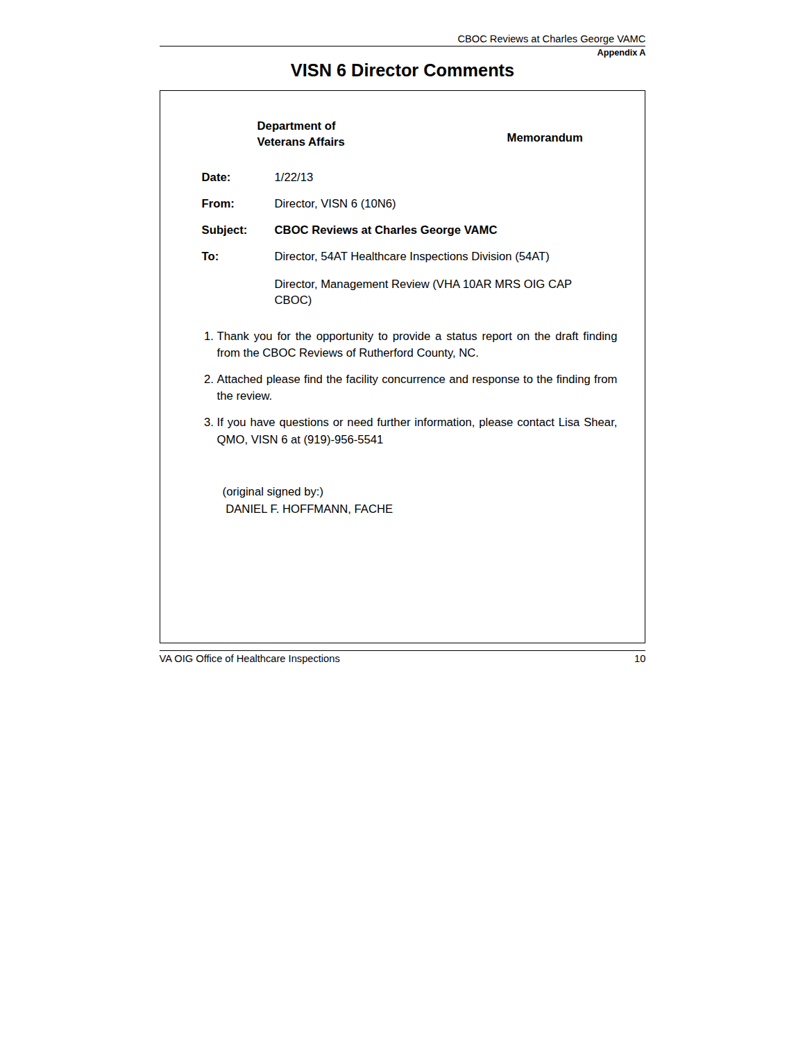CBOC Reviews at Charles George VAMC
Appendix A
VISN 6 Director Comments
Department of
Veterans Affairs Memorandum
| Date: | 1/22/13 |
| From: | Director, VISN 6 (10N6) |
| Subject: | CBOC Reviews at Charles George VAMC |
| To: | Director, 54AT Healthcare Inspections Division (54AT) Director, Management Review (VHA 10AR MRS OIG CAP CBOC) |
Thank you for the opportunity to provide a status report on the draft finding from the CBOC Reviews of Rutherford County, NC.
Attached please find the facility concurrence and response to the finding from the review.
If you have questions or need further information, please contact Lisa Shear, QMO, VISN 6 at (919)-956-5541
(original signed by:)
DANIEL F. HOFFMANN, FACHE
VA OIG Office of Healthcare Inspections 10